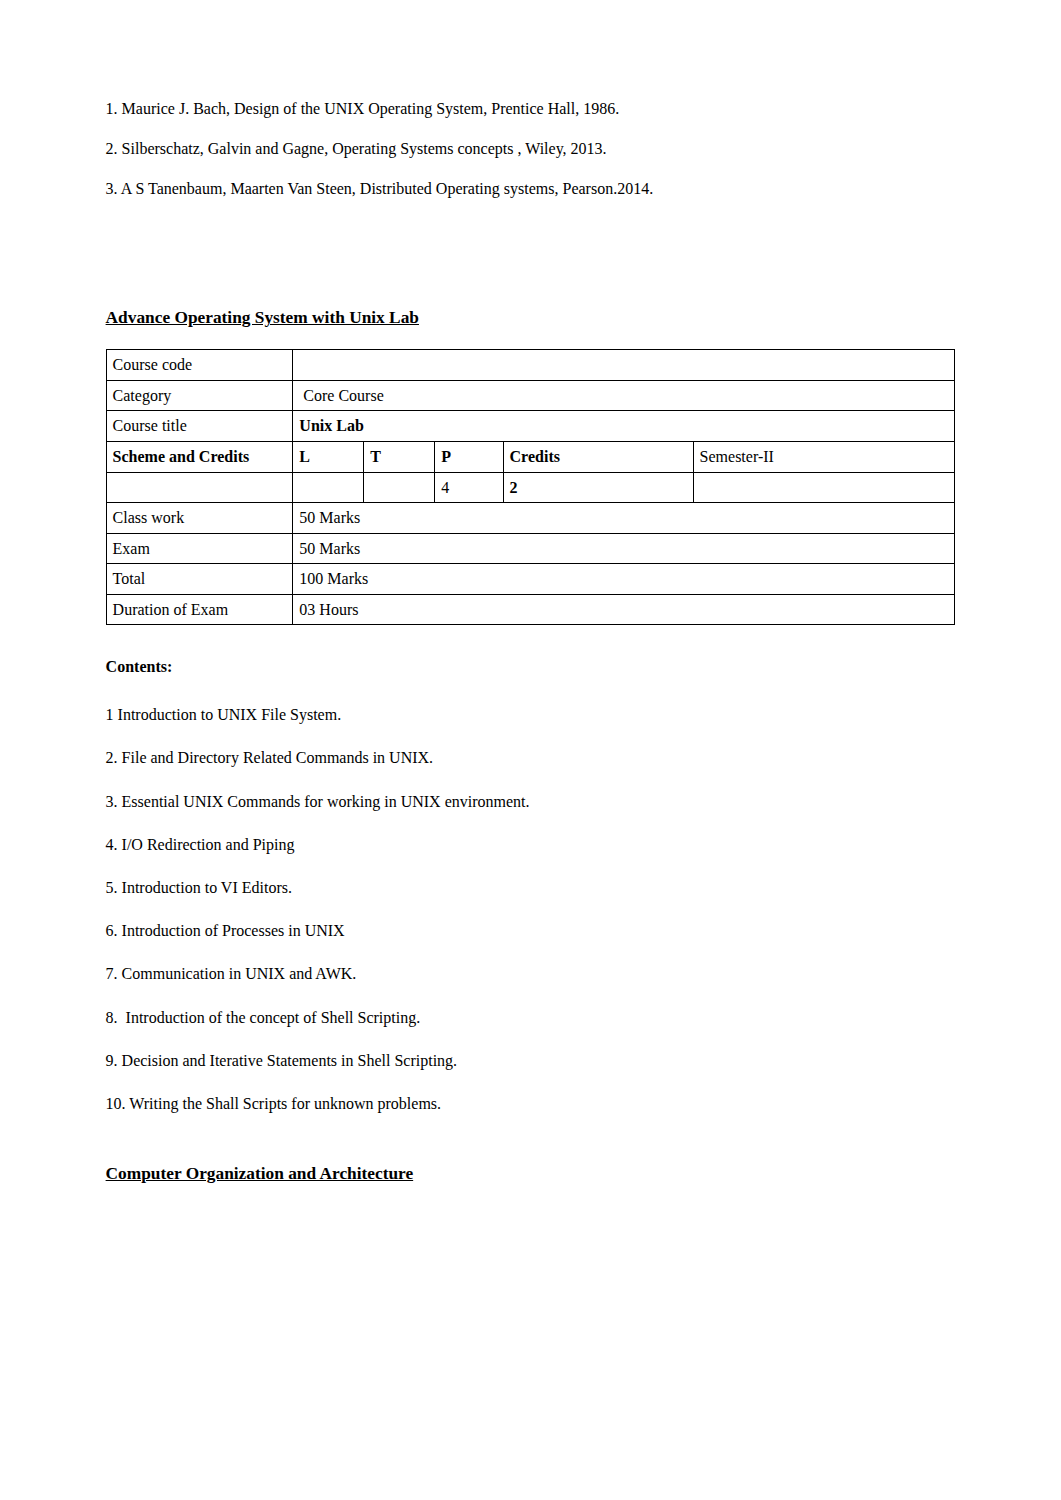1. Maurice J. Bach, Design of the UNIX Operating System, Prentice Hall, 1986.
2. Silberschatz, Galvin and Gagne, Operating Systems concepts , Wiley, 2013.
3. A S Tanenbaum, Maarten Van Steen, Distributed Operating systems, Pearson.2014.
Advance Operating System with Unix Lab
| Course code | |
| Category | Core Course |
| Course title | Unix Lab |
| Scheme and Credits | L | T | P | Credits | Semester-II |
| | | | 4 | 2 | |
| Class work | 50 Marks |
| Exam | 50 Marks |
| Total | 100 Marks |
| Duration of Exam | 03 Hours |
Contents:
1 Introduction to UNIX File System.
2. File and Directory Related Commands in UNIX.
3. Essential UNIX Commands for working in UNIX environment.
4. I/O Redirection and Piping
5. Introduction to VI Editors.
6. Introduction of Processes in UNIX
7. Communication in UNIX and AWK.
8. Introduction of the concept of Shell Scripting.
9. Decision and Iterative Statements in Shell Scripting.
10. Writing the Shall Scripts for unknown problems.
Computer Organization and Architecture